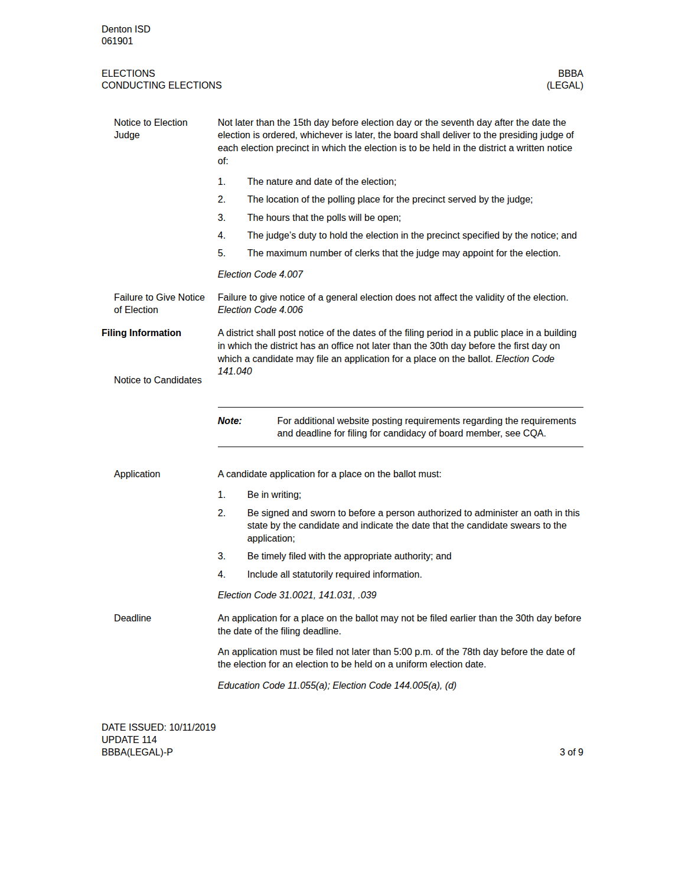Denton ISD
061901
ELECTIONS
CONDUCTING ELECTIONS
BBBA
(LEGAL)
Notice to Election Judge
Not later than the 15th day before election day or the seventh day after the date the election is ordered, whichever is later, the board shall deliver to the presiding judge of each election precinct in which the election is to be held in the district a written notice of:
The nature and date of the election;
The location of the polling place for the precinct served by the judge;
The hours that the polls will be open;
The judge’s duty to hold the election in the precinct specified by the notice; and
The maximum number of clerks that the judge may appoint for the election.
Election Code 4.007
Failure to Give Notice of Election
Failure to give notice of a general election does not affect the validity of the election. Election Code 4.006
Filing Information
A district shall post notice of the dates of the filing period in a public place in a building in which the district has an office not later than the 30th day before the first day on which a candidate may file an application for a place on the ballot. Election Code 141.040
Notice to Candidates
placeholder
Note:
For additional website posting requirements regarding the requirements and deadline for filing for candidacy of board member, see CQA.
Application
A candidate application for a place on the ballot must:
Be in writing;
Be signed and sworn to before a person authorized to administer an oath in this state by the candidate and indicate the date that the candidate swears to the application;
Be timely filed with the appropriate authority; and
Include all statutorily required information.
Election Code 31.0021, 141.031, .039
Deadline
An application for a place on the ballot may not be filed earlier than the 30th day before the date of the filing deadline.
An application must be filed not later than 5:00 p.m. of the 78th day before the date of the election for an election to be held on a uniform election date.
Education Code 11.055(a); Election Code 144.005(a), (d)
DATE ISSUED: 10/11/2019
UPDATE 114
BBBA(LEGAL)-P
3 of 9